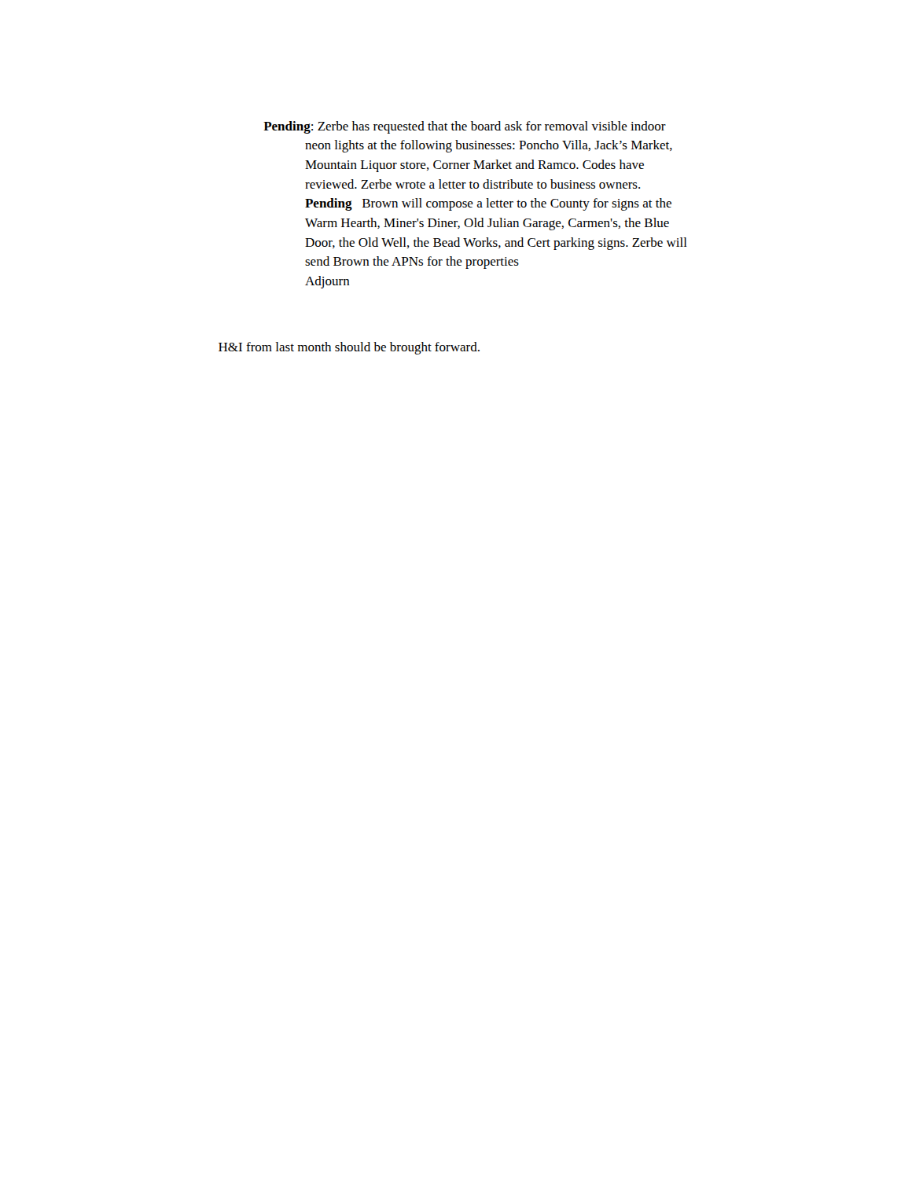Pending: Zerbe has requested that the board ask for removal visible indoor neon lights at the following businesses: Poncho Villa, Jack’s Market, Mountain Liquor store, Corner Market and Ramco. Codes have reviewed. Zerbe wrote a letter to distribute to business owners.
Pending Brown will compose a letter to the County for signs at the Warm Hearth, Miner's Diner, Old Julian Garage, Carmen's, the Blue Door, the Old Well, the Bead Works, and Cert parking signs. Zerbe will send Brown the APNs for the properties
Adjourn
H&I from last month should be brought forward.